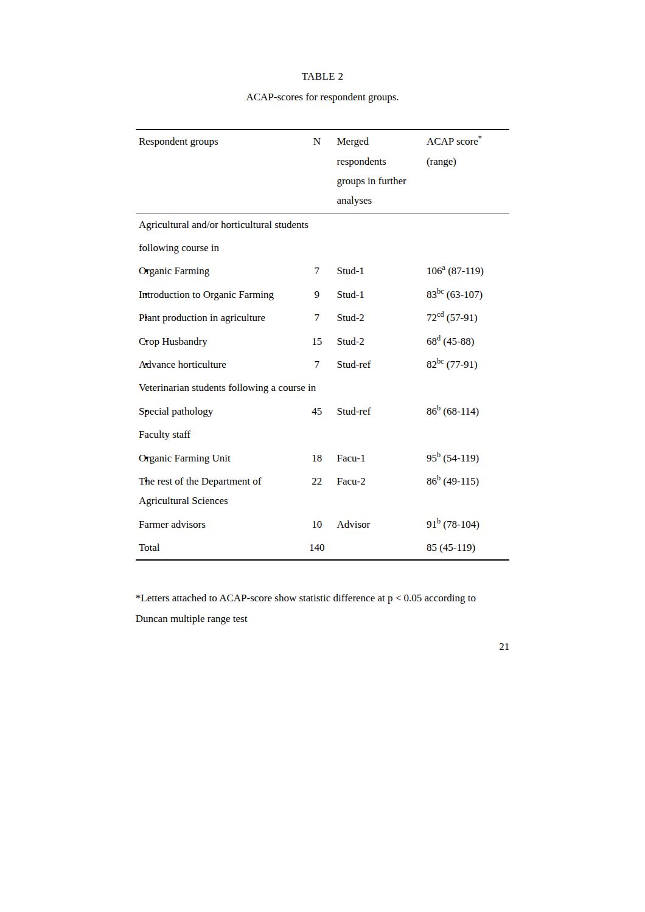TABLE 2
ACAP-scores for respondent groups.
| Respondent groups | N | Merged respondents groups in further analyses | ACAP score * (range) |
| --- | --- | --- | --- |
| Agricultural and/or horticultural students |
| following course in |
| Organic Farming | 7 | Stud-1 | 106 a (87-119) |
| Introduction to Organic Farming | 9 | Stud-1 | 83 bc (63-107) |
| Plant production in agriculture | 7 | Stud-2 | 72 cd (57-91) |
| Crop Husbandry | 15 | Stud-2 | 68 d (45-88) |
| Advance horticulture | 7 | Stud-ref | 82 bc (77-91) |
| Veterinarian students following a course in |
| Special pathology | 45 | Stud-ref | 86 b (68-114) |
| Faculty staff |
| Organic Farming Unit | 18 | Facu-1 | 95 b (54-119) |
| The rest of the Department of Agricultural Sciences | 22 | Facu-2 | 86 b (49-115) |
| Farmer advisors | 10 | Advisor | 91 b (78-104) |
| Total | 140 | | 85 (45-119) |
*Letters attached to ACAP-score show statistic difference at p < 0.05 according to Duncan multiple range test
21